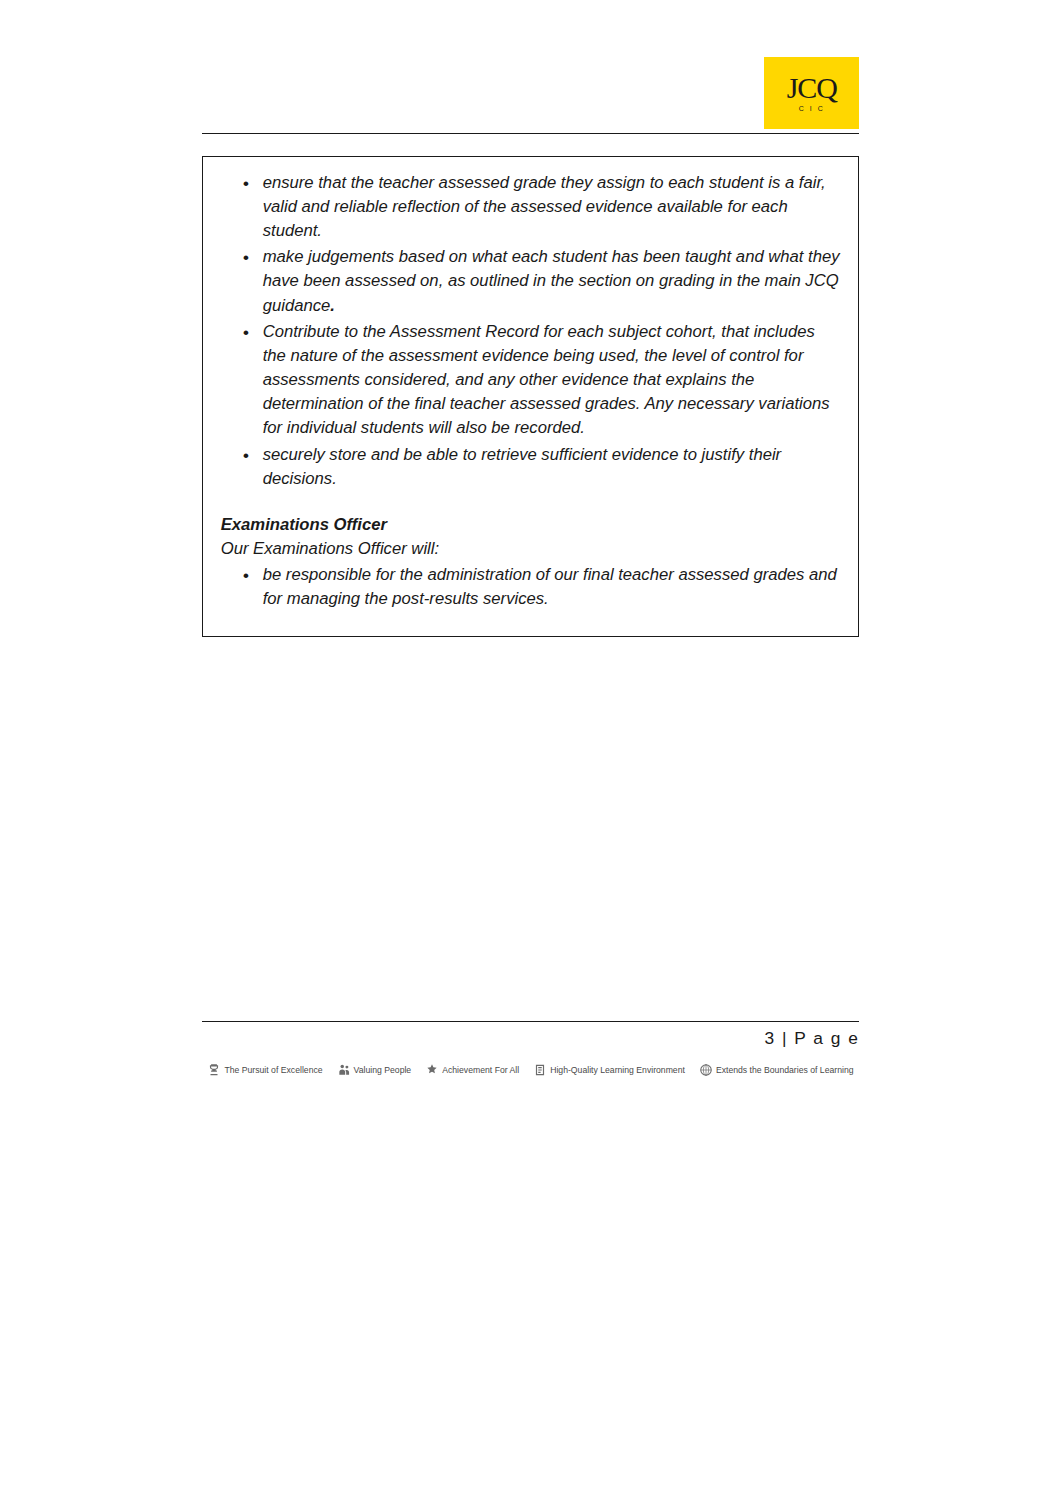JCQ
C I C
ensure that the teacher assessed grade they assign to each student is a fair, valid and reliable reflection of the assessed evidence available for each student.
make judgements based on what each student has been taught and what they have been assessed on, as outlined in the section on grading in the main JCQ guidance.
Contribute to the Assessment Record for each subject cohort, that includes the nature of the assessment evidence being used, the level of control for assessments considered, and any other evidence that explains the determination of the final teacher assessed grades. Any necessary variations for individual students will also be recorded.
securely store and be able to retrieve sufficient evidence to justify their decisions.
Examinations Officer
Our Examinations Officer will:
be responsible for the administration of our final teacher assessed grades and for managing the post-results services.
3 | P a g e
The Pursuit of Excellence
Valuing People
Achievement For All
High-Quality Learning Environment
Extends the Boundaries of Learning